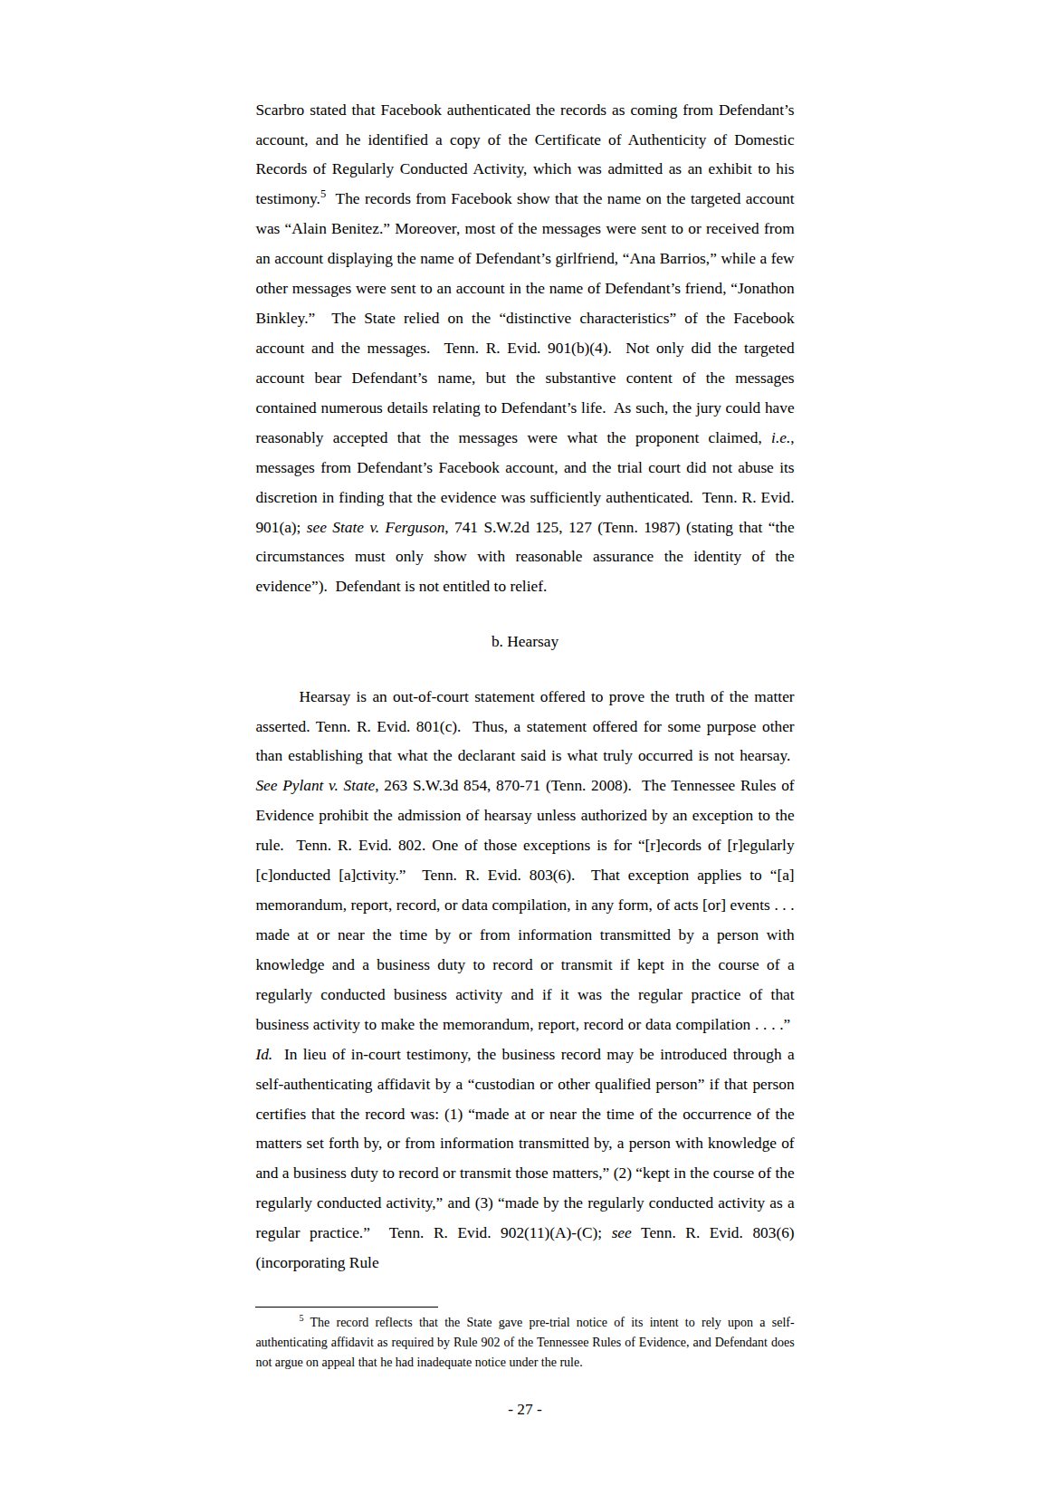Scarbro stated that Facebook authenticated the records as coming from Defendant’s account, and he identified a copy of the Certificate of Authenticity of Domestic Records of Regularly Conducted Activity, which was admitted as an exhibit to his testimony.5 The records from Facebook show that the name on the targeted account was “Alain Benitez.” Moreover, most of the messages were sent to or received from an account displaying the name of Defendant’s girlfriend, “Ana Barrios,” while a few other messages were sent to an account in the name of Defendant’s friend, “Jonathon Binkley.” The State relied on the “distinctive characteristics” of the Facebook account and the messages. Tenn. R. Evid. 901(b)(4). Not only did the targeted account bear Defendant’s name, but the substantive content of the messages contained numerous details relating to Defendant’s life. As such, the jury could have reasonably accepted that the messages were what the proponent claimed, i.e., messages from Defendant’s Facebook account, and the trial court did not abuse its discretion in finding that the evidence was sufficiently authenticated. Tenn. R. Evid. 901(a); see State v. Ferguson, 741 S.W.2d 125, 127 (Tenn. 1987) (stating that “the circumstances must only show with reasonable assurance the identity of the evidence”). Defendant is not entitled to relief.
b. Hearsay
Hearsay is an out-of-court statement offered to prove the truth of the matter asserted. Tenn. R. Evid. 801(c). Thus, a statement offered for some purpose other than establishing that what the declarant said is what truly occurred is not hearsay. See Pylant v. State, 263 S.W.3d 854, 870-71 (Tenn. 2008). The Tennessee Rules of Evidence prohibit the admission of hearsay unless authorized by an exception to the rule. Tenn. R. Evid. 802. One of those exceptions is for “[r]ecords of [r]egularly [c]onducted [a]ctivity.” Tenn. R. Evid. 803(6). That exception applies to “[a] memorandum, report, record, or data compilation, in any form, of acts [or] events . . . made at or near the time by or from information transmitted by a person with knowledge and a business duty to record or transmit if kept in the course of a regularly conducted business activity and if it was the regular practice of that business activity to make the memorandum, report, record or data compilation . . . .” Id. In lieu of in-court testimony, the business record may be introduced through a self-authenticating affidavit by a “custodian or other qualified person” if that person certifies that the record was: (1) “made at or near the time of the occurrence of the matters set forth by, or from information transmitted by, a person with knowledge of and a business duty to record or transmit those matters,” (2) “kept in the course of the regularly conducted activity,” and (3) “made by the regularly conducted activity as a regular practice.” Tenn. R. Evid. 902(11)(A)-(C); see Tenn. R. Evid. 803(6) (incorporating Rule
5 The record reflects that the State gave pre-trial notice of its intent to rely upon a self-authenticating affidavit as required by Rule 902 of the Tennessee Rules of Evidence, and Defendant does not argue on appeal that he had inadequate notice under the rule.
- 27 -